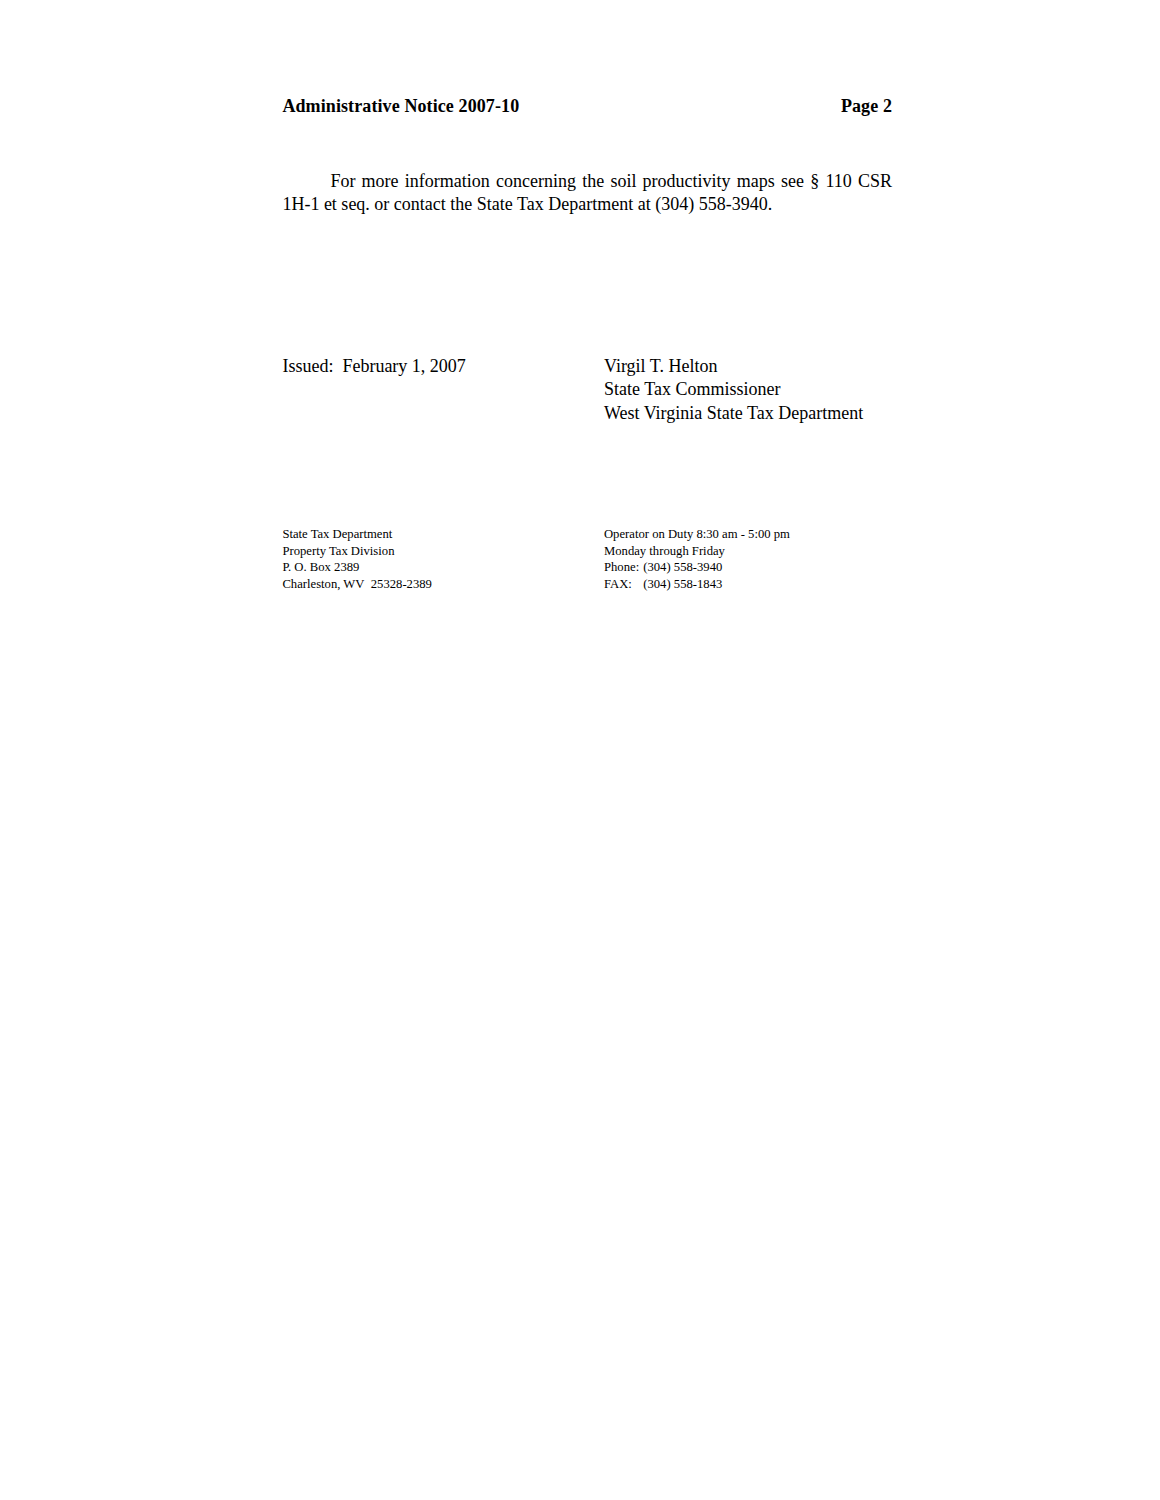Administrative Notice 2007-10
Page 2
For more information concerning the soil productivity maps see § 110 CSR 1H-1 et seq. or contact the State Tax Department at (304) 558-3940.
Issued: February 1, 2007
Virgil T. Helton
State Tax Commissioner
West Virginia State Tax Department
State Tax Department Property Tax Division P. O. Box 2389 Charleston, WV 25328-2389
Operator on Duty 8:30 am - 5:00 pm Monday through Friday Phone:(304) 558-3940 FAX:(304) 558-1843